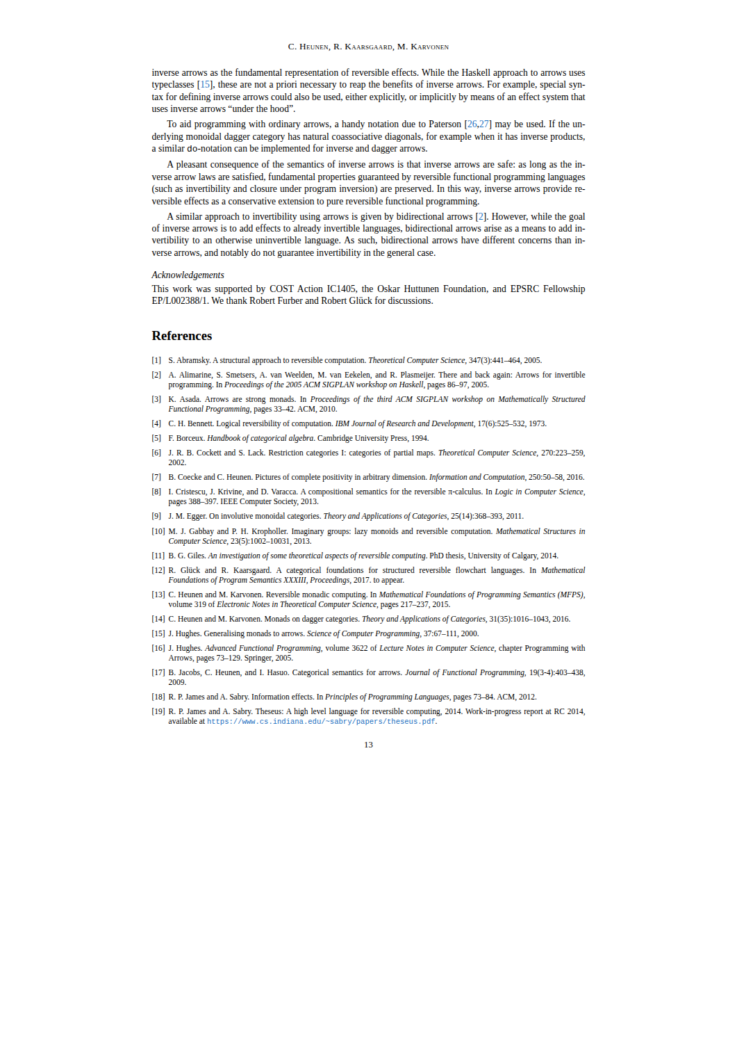C. Heunen, R. Kaarsgaard, M. Karvonen
inverse arrows as the fundamental representation of reversible effects. While the Haskell approach to arrows uses typeclasses [15], these are not a priori necessary to reap the benefits of inverse arrows. For example, special syntax for defining inverse arrows could also be used, either explicitly, or implicitly by means of an effect system that uses inverse arrows “under the hood”.
To aid programming with ordinary arrows, a handy notation due to Paterson [26,27] may be used. If the underlying monoidal dagger category has natural coassociative diagonals, for example when it has inverse products, a similar do-notation can be implemented for inverse and dagger arrows.
A pleasant consequence of the semantics of inverse arrows is that inverse arrows are safe: as long as the inverse arrow laws are satisfied, fundamental properties guaranteed by reversible functional programming languages (such as invertibility and closure under program inversion) are preserved. In this way, inverse arrows provide reversible effects as a conservative extension to pure reversible functional programming.
A similar approach to invertibility using arrows is given by bidirectional arrows [2]. However, while the goal of inverse arrows is to add effects to already invertible languages, bidirectional arrows arise as a means to add invertibility to an otherwise uninvertible language. As such, bidirectional arrows have different concerns than inverse arrows, and notably do not guarantee invertibility in the general case.
Acknowledgements
This work was supported by COST Action IC1405, the Oskar Huttunen Foundation, and EPSRC Fellowship EP/L002388/1. We thank Robert Furber and Robert Glück for discussions.
References
[1] S. Abramsky. A structural approach to reversible computation. Theoretical Computer Science, 347(3):441–464, 2005.
[2] A. Alimarine, S. Smetsers, A. van Weelden, M. van Eekelen, and R. Plasmeijer. There and back again: Arrows for invertible programming. In Proceedings of the 2005 ACM SIGPLAN workshop on Haskell, pages 86–97, 2005.
[3] K. Asada. Arrows are strong monads. In Proceedings of the third ACM SIGPLAN workshop on Mathematically Structured Functional Programming, pages 33–42. ACM, 2010.
[4] C. H. Bennett. Logical reversibility of computation. IBM Journal of Research and Development, 17(6):525–532, 1973.
[5] F. Borceux. Handbook of categorical algebra. Cambridge University Press, 1994.
[6] J. R. B. Cockett and S. Lack. Restriction categories I: categories of partial maps. Theoretical Computer Science, 270:223–259, 2002.
[7] B. Coecke and C. Heunen. Pictures of complete positivity in arbitrary dimension. Information and Computation, 250:50–58, 2016.
[8] I. Cristescu, J. Krivine, and D. Varacca. A compositional semantics for the reversible π-calculus. In Logic in Computer Science, pages 388–397. IEEE Computer Society, 2013.
[9] J. M. Egger. On involutive monoidal categories. Theory and Applications of Categories, 25(14):368–393, 2011.
[10] M. J. Gabbay and P. H. Kropholler. Imaginary groups: lazy monoids and reversible computation. Mathematical Structures in Computer Science, 23(5):1002–10031, 2013.
[11] B. G. Giles. An investigation of some theoretical aspects of reversible computing. PhD thesis, University of Calgary, 2014.
[12] R. Glück and R. Kaarsgaard. A categorical foundations for structured reversible flowchart languages. In Mathematical Foundations of Program Semantics XXXIII, Proceedings, 2017. to appear.
[13] C. Heunen and M. Karvonen. Reversible monadic computing. In Mathematical Foundations of Programming Semantics (MFPS), volume 319 of Electronic Notes in Theoretical Computer Science, pages 217–237, 2015.
[14] C. Heunen and M. Karvonen. Monads on dagger categories. Theory and Applications of Categories, 31(35):1016–1043, 2016.
[15] J. Hughes. Generalising monads to arrows. Science of Computer Programming, 37:67–111, 2000.
[16] J. Hughes. Advanced Functional Programming, volume 3622 of Lecture Notes in Computer Science, chapter Programming with Arrows, pages 73–129. Springer, 2005.
[17] B. Jacobs, C. Heunen, and I. Hasuo. Categorical semantics for arrows. Journal of Functional Programming, 19(3-4):403–438, 2009.
[18] R. P. James and A. Sabry. Information effects. In Principles of Programming Languages, pages 73–84. ACM, 2012.
[19] R. P. James and A. Sabry. Theseus: A high level language for reversible computing, 2014. Work-in-progress report at RC 2014, available at https://www.cs.indiana.edu/~sabry/papers/theseus.pdf.
13